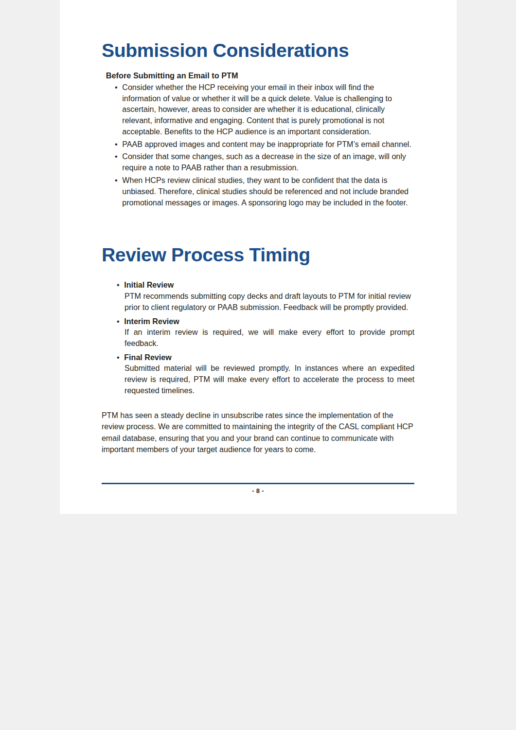Submission Considerations
Before Submitting an Email to PTM
Consider whether the HCP receiving your email in their inbox will find the information of value or whether it will be a quick delete. Value is challenging to ascertain, however, areas to consider are whether it is educational, clinically relevant, informative and engaging. Content that is purely promotional is not acceptable. Benefits to the HCP audience is an important consideration.
PAAB approved images and content may be inappropriate for PTM’s email channel.
Consider that some changes, such as a decrease in the size of an image, will only require a note to PAAB rather than a resubmission.
When HCPs review clinical studies, they want to be confident that the data is unbiased. Therefore, clinical studies should be referenced and not include branded promotional messages or images. A sponsoring logo may be included in the footer.
Review Process Timing
Initial Review PTM recommends submitting copy decks and draft layouts to PTM for initial review prior to client regulatory or PAAB submission. Feedback will be promptly provided.
Interim Review If an interim review is required, we will make every effort to provide prompt feedback.
Final Review Submitted material will be reviewed promptly. In instances where an expedited review is required, PTM will make every effort to accelerate the process to meet requested timelines.
PTM has seen a steady decline in unsubscribe rates since the implementation of the review process. We are committed to maintaining the integrity of the CASL compliant HCP email database, ensuring that you and your brand can continue to communicate with important members of your target audience for years to come.
- 8 -